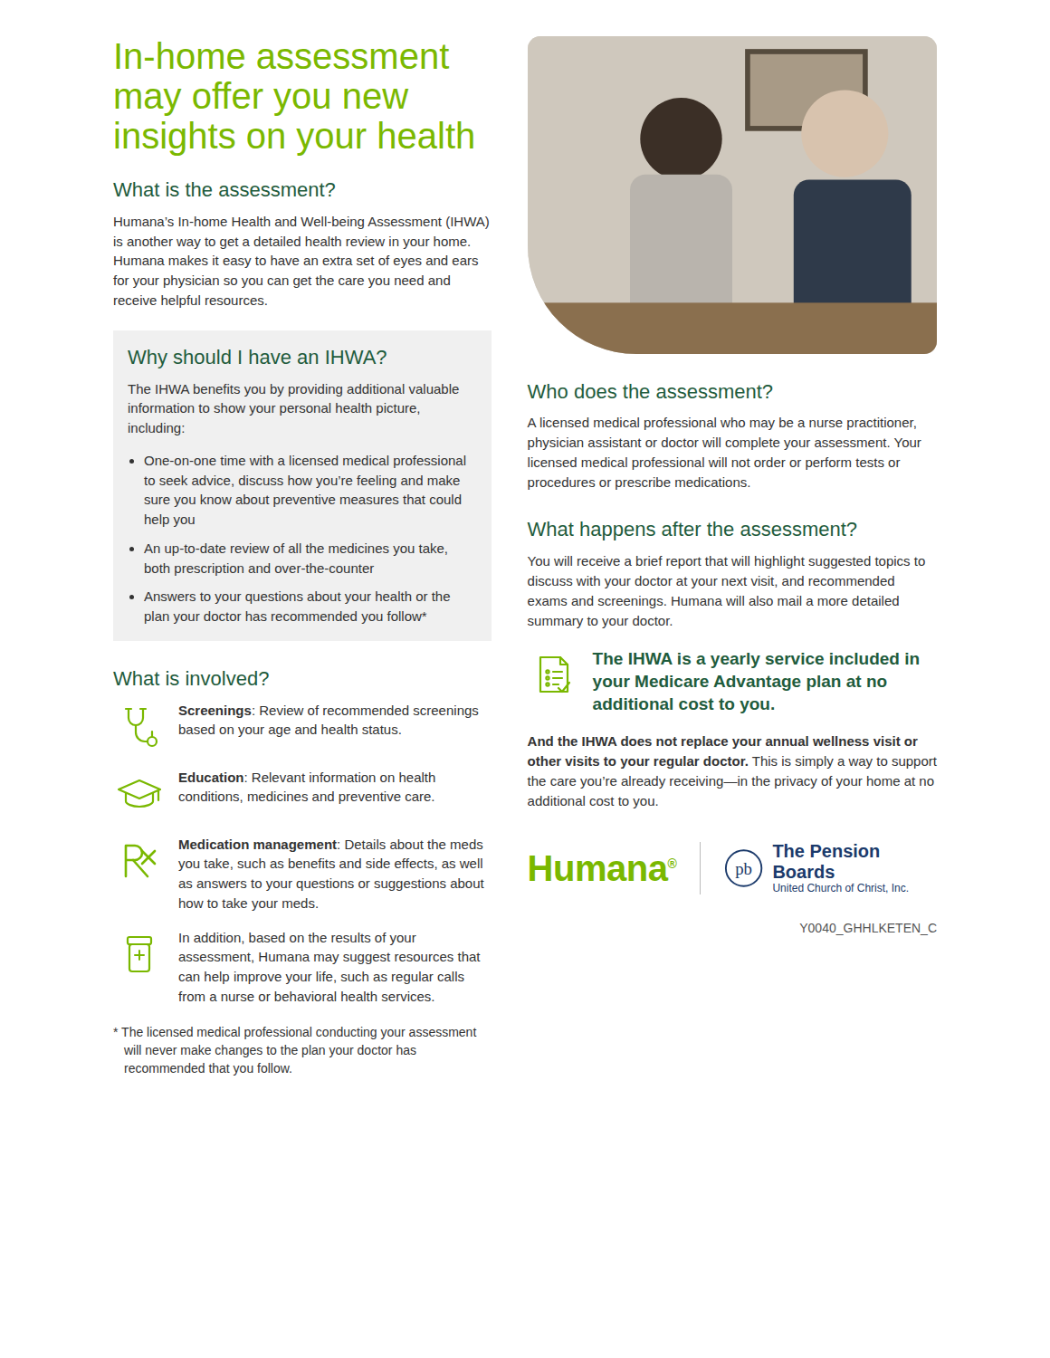In-home assessment may offer you new insights on your health
What is the assessment?
Humana’s In-home Health and Well-being Assessment (IHWA) is another way to get a detailed health review in your home. Humana makes it easy to have an extra set of eyes and ears for your physician so you can get the care you need and receive helpful resources.
Why should I have an IHWA?
The IHWA benefits you by providing additional valuable information to show your personal health picture, including:
One-on-one time with a licensed medical professional to seek advice, discuss how you’re feeling and make sure you know about preventive measures that could help you
An up-to-date review of all the medicines you take, both prescription and over-the-counter
Answers to your questions about your health or the plan your doctor has recommended you follow*
What is involved?
Screenings: Review of recommended screenings based on your age and health status.
Education: Relevant information on health conditions, medicines and preventive care.
Medication management: Details about the meds you take, such as benefits and side effects, as well as answers to your questions or suggestions about how to take your meds.
In addition, based on the results of your assessment, Humana may suggest resources that can help improve your life, such as regular calls from a nurse or behavioral health services.
* The licensed medical professional conducting your assessment will never make changes to the plan your doctor has recommended that you follow.
Who does the assessment?
A licensed medical professional who may be a nurse practitioner, physician assistant or doctor will complete your assessment. Your licensed medical professional will not order or perform tests or procedures or prescribe medications.
What happens after the assessment?
You will receive a brief report that will highlight suggested topics to discuss with your doctor at your next visit, and recommended exams and screenings. Humana will also mail a more detailed summary to your doctor.
The IHWA is a yearly service included in your Medicare Advantage plan at no additional cost to you.
And the IHWA does not replace your annual wellness visit or other visits to your regular doctor. This is simply a way to support the care you’re already receiving—in the privacy of your home at no additional cost to you.
Humana®
pb
The Pension Boards
United Church of Christ, Inc.
Y0040_GHHLKETEN_C